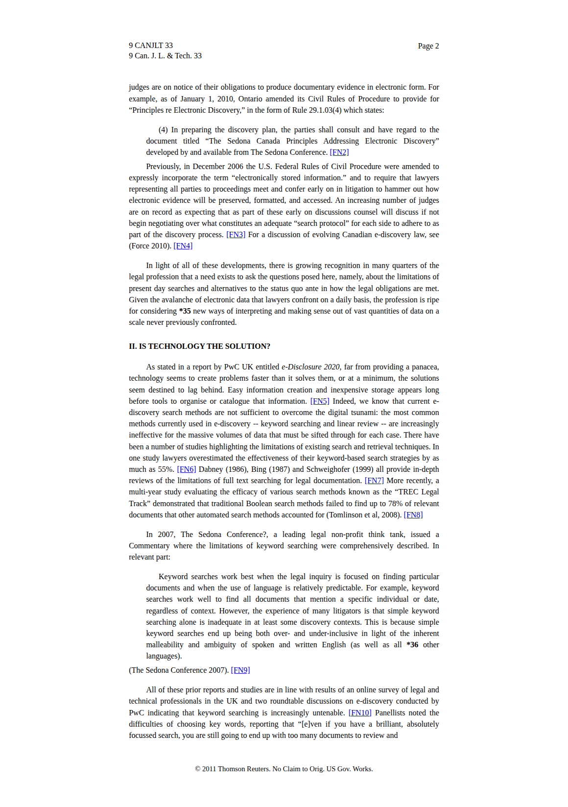9 CANJLT 33
9 Can. J. L. & Tech. 33
Page 2
judges are on notice of their obligations to produce documentary evidence in electronic form. For example, as of January 1, 2010, Ontario amended its Civil Rules of Procedure to provide for “Principles re Electronic Discovery,” in the form of Rule 29.1.03(4) which states:
(4) In preparing the discovery plan, the parties shall consult and have regard to the document titled “The Sedona Canada Principles Addressing Electronic Discovery” developed by and available from The Sedona Conference. [FN2]
Previously, in December 2006 the U.S. Federal Rules of Civil Procedure were amended to expressly incorporate the term “electronically stored information.” and to require that lawyers representing all parties to proceedings meet and confer early on in litigation to hammer out how electronic evidence will be preserved, formatted, and accessed. An increasing number of judges are on record as expecting that as part of these early on discussions counsel will discuss if not begin negotiating over what constitutes an adequate “search protocol” for each side to adhere to as part of the discovery process. [FN3] For a discussion of evolving Canadian e-discovery law, see (Force 2010). [FN4]
In light of all of these developments, there is growing recognition in many quarters of the legal profession that a need exists to ask the questions posed here, namely, about the limitations of present day searches and alternatives to the status quo ante in how the legal obligations are met. Given the avalanche of electronic data that lawyers confront on a daily basis, the profession is ripe for considering *35 new ways of interpreting and making sense out of vast quantities of data on a scale never previously confronted.
II. IS TECHNOLOGY THE SOLUTION?
As stated in a report by PwC UK entitled e-Disclosure 2020, far from providing a panacea, technology seems to create problems faster than it solves them, or at a minimum, the solutions seem destined to lag behind. Easy information creation and inexpensive storage appears long before tools to organise or catalogue that information. [FN5] Indeed, we know that current e-discovery search methods are not sufficient to overcome the digital tsunami: the most common methods currently used in e-discovery -- keyword searching and linear review -- are increasingly ineffective for the massive volumes of data that must be sifted through for each case. There have been a number of studies highlighting the limitations of existing search and retrieval techniques. In one study lawyers overestimated the effectiveness of their keyword-based search strategies by as much as 55%. [FN6] Dabney (1986), Bing (1987) and Schweighofer (1999) all provide in-depth reviews of the limitations of full text searching for legal documentation. [FN7] More recently, a multi-year study evaluating the efficacy of various search methods known as the “TREC Legal Track” demonstrated that traditional Boolean search methods failed to find up to 78% of relevant documents that other automated search methods accounted for (Tomlinson et al, 2008). [FN8]
In 2007, The Sedona Conference?, a leading legal non-profit think tank, issued a Commentary where the limitations of keyword searching were comprehensively described. In relevant part:
Keyword searches work best when the legal inquiry is focused on finding particular documents and when the use of language is relatively predictable. For example, keyword searches work well to find all documents that mention a specific individual or date, regardless of context. However, the experience of many litigators is that simple keyword searching alone is inadequate in at least some discovery contexts. This is because simple keyword searches end up being both over- and under-inclusive in light of the inherent malleability and ambiguity of spoken and written English (as well as all *36 other languages).
(The Sedona Conference 2007). [FN9]
All of these prior reports and studies are in line with results of an online survey of legal and technical professionals in the UK and two roundtable discussions on e-discovery conducted by PwC indicating that keyword searching is increasingly untenable. [FN10] Panellists noted the difficulties of choosing key words, reporting that “[e]ven if you have a brilliant, absolutely focussed search, you are still going to end up with too many documents to review and
© 2011 Thomson Reuters. No Claim to Orig. US Gov. Works.